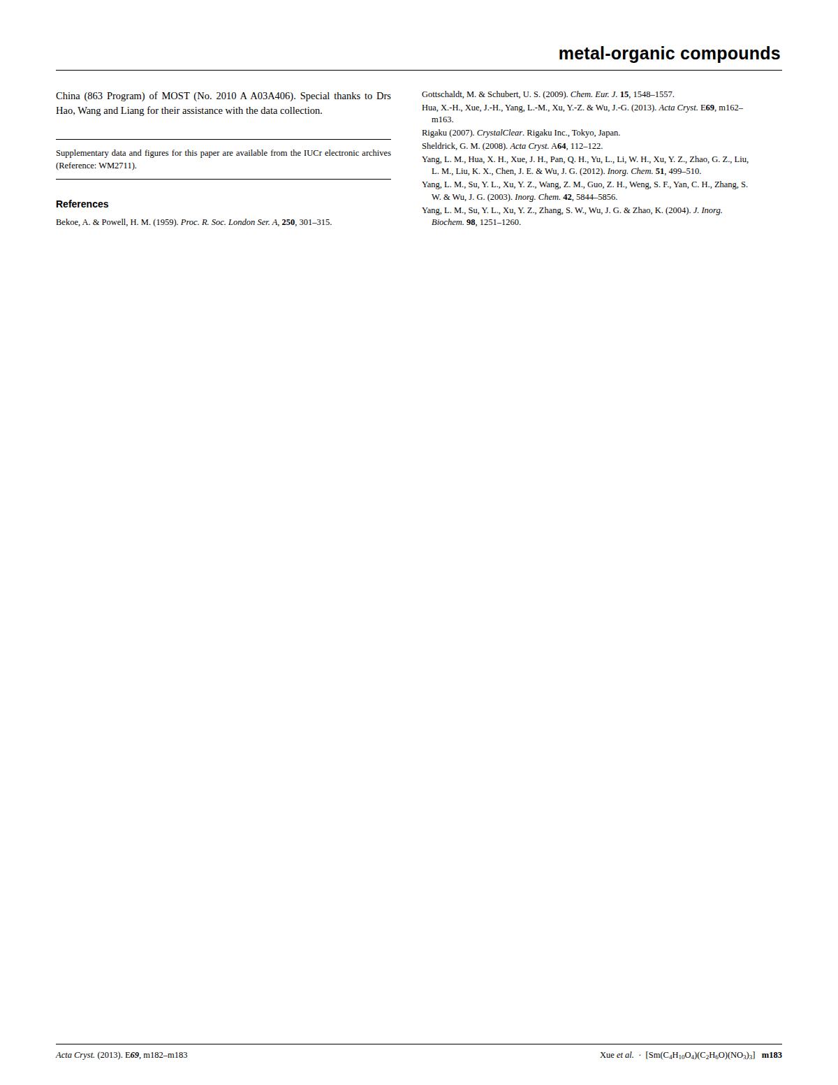metal-organic compounds
China (863 Program) of MOST (No. 2010 A A03A406). Special thanks to Drs Hao, Wang and Liang for their assistance with the data collection.
Supplementary data and figures for this paper are available from the IUCr electronic archives (Reference: WM2711).
References
Bekoe, A. & Powell, H. M. (1959). Proc. R. Soc. London Ser. A, 250, 301–315.
Gottschaldt, M. & Schubert, U. S. (2009). Chem. Eur. J. 15, 1548–1557.
Hua, X.-H., Xue, J.-H., Yang, L.-M., Xu, Y.-Z. & Wu, J.-G. (2013). Acta Cryst. E69, m162–m163.
Rigaku (2007). CrystalClear. Rigaku Inc., Tokyo, Japan.
Sheldrick, G. M. (2008). Acta Cryst. A64, 112–122.
Yang, L. M., Hua, X. H., Xue, J. H., Pan, Q. H., Yu, L., Li, W. H., Xu, Y. Z., Zhao, G. Z., Liu, L. M., Liu, K. X., Chen, J. E. & Wu, J. G. (2012). Inorg. Chem. 51, 499–510.
Yang, L. M., Su, Y. L., Xu, Y. Z., Wang, Z. M., Guo, Z. H., Weng, S. F., Yan, C. H., Zhang, S. W. & Wu, J. G. (2003). Inorg. Chem. 42, 5844–5856.
Yang, L. M., Su, Y. L., Xu, Y. Z., Zhang, S. W., Wu, J. G. & Zhao, K. (2004). J. Inorg. Biochem. 98, 1251–1260.
Acta Cryst. (2013). E 69, m182–m183
Xue et al. · [Sm(C4H10O4)(C2H6O)(NO3)3] m183